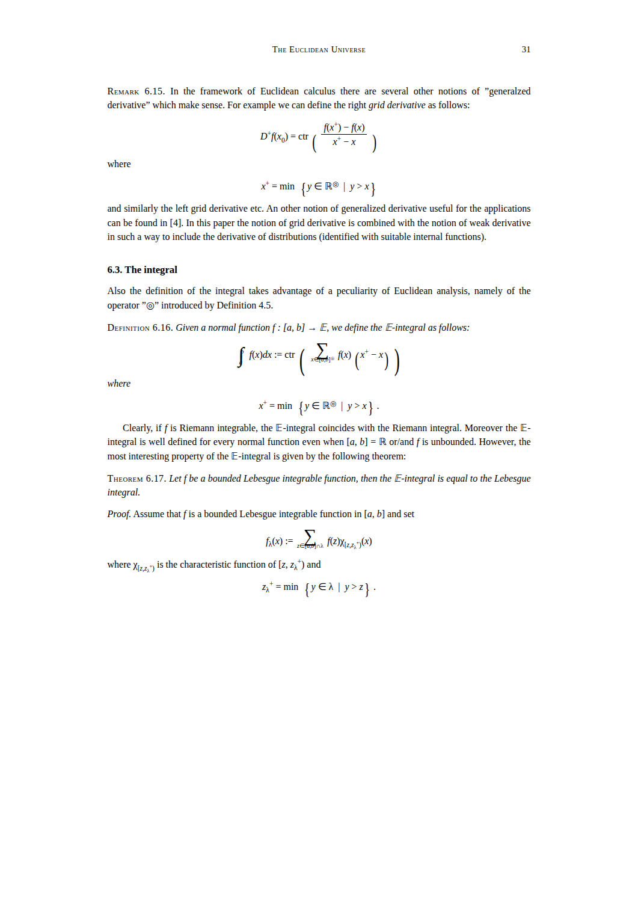The Euclidean Universe 31
Remark 6.15. In the framework of Euclidean calculus there are several other notions of ”generalzed derivative” which make sense. For example we can define the right grid derivative as follows:
D+f(x0) = ctr ( f(x+) − f(x) x+ − x )
where
x+ = min {y ∈ ℝ◎ | y > x}
and similarly the left grid derivative etc. An other notion of generalized derivative useful for the applications can be found in [4]. In this paper the notion of grid derivative is combined with the notion of weak derivative in such a way to include the derivative of distributions (identified with suitable internal functions).
6.3. The integral
Also the definition of the integral takes advantage of a peculiarity of Euclidean analysis, namely of the operator ”◎” introduced by Definition 4.5.
Definition 6.16. Given a normal function f : [a, b] → 𝔼, we define the 𝔼-integral as follows:
b∫a f(x)dx := ctr ( ∑ x∈[a,b]◎ f(x) (x+ − x) )
where
x+ = min {y ∈ ℝ◎ | y > x} .
Clearly, if f is Riemann integrable, the 𝔼-integral coincides with the Riemann integral. Moreover the 𝔼-integral is well defined for every normal function even when [a, b] = ℝ or/and f is unbounded. However, the most interesting property of the 𝔼-integral is given by the following theorem:
Theorem 6.17. Let f be a bounded Lebesgue integrable function, then the 𝔼-integral is equal to the Lebesgue integral.
Proof. Assume that f is a bounded Lebesgue integrable function in [a, b] and set
fλ(x) := ∑ z∈[a,b]∩λ f(z)χ[z,zλ+)(x)
where χ[z,zλ+) is the characteristic function of [z, zλ+) and
zλ+ = min {y ∈ λ | y > z} .